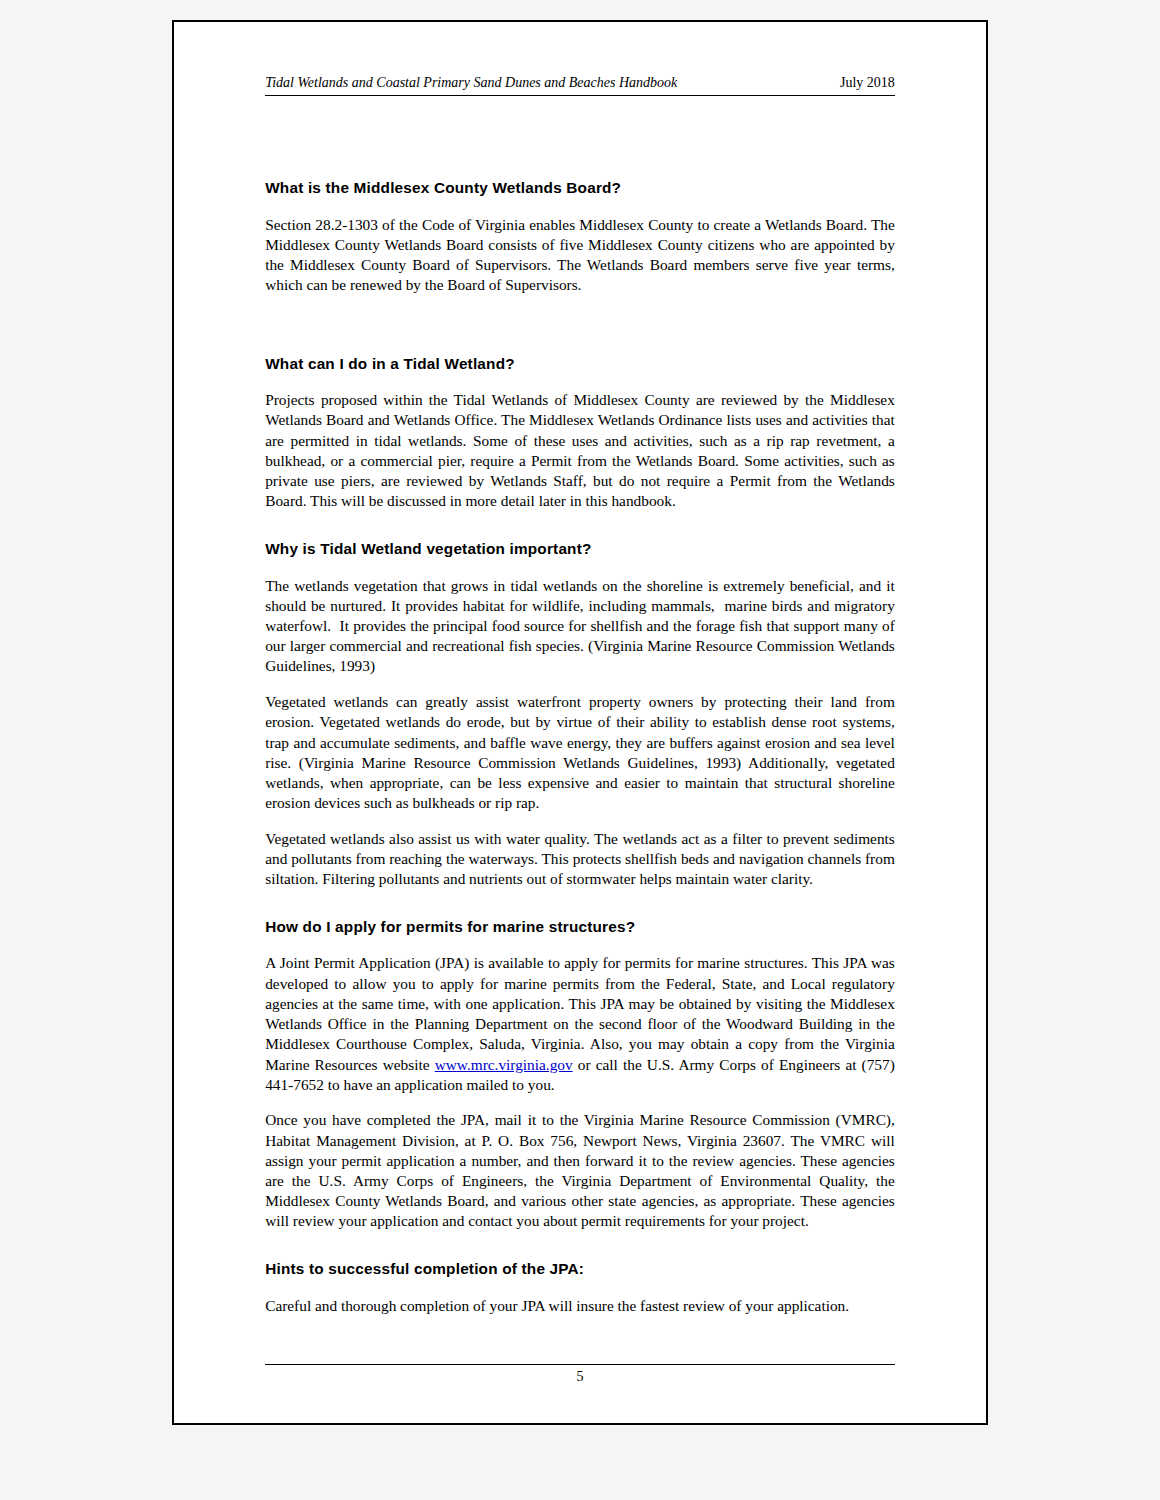Tidal Wetlands and Coastal Primary Sand Dunes and Beaches Handbook July 2018
What is the Middlesex County Wetlands Board?
Section 28.2-1303 of the Code of Virginia enables Middlesex County to create a Wetlands Board. The Middlesex County Wetlands Board consists of five Middlesex County citizens who are appointed by the Middlesex County Board of Supervisors. The Wetlands Board members serve five year terms, which can be renewed by the Board of Supervisors.
What can I do in a Tidal Wetland?
Projects proposed within the Tidal Wetlands of Middlesex County are reviewed by the Middlesex Wetlands Board and Wetlands Office. The Middlesex Wetlands Ordinance lists uses and activities that are permitted in tidal wetlands. Some of these uses and activities, such as a rip rap revetment, a bulkhead, or a commercial pier, require a Permit from the Wetlands Board. Some activities, such as private use piers, are reviewed by Wetlands Staff, but do not require a Permit from the Wetlands Board. This will be discussed in more detail later in this handbook.
Why is Tidal Wetland vegetation important?
The wetlands vegetation that grows in tidal wetlands on the shoreline is extremely beneficial, and it should be nurtured. It provides habitat for wildlife, including mammals, marine birds and migratory waterfowl. It provides the principal food source for shellfish and the forage fish that support many of our larger commercial and recreational fish species. (Virginia Marine Resource Commission Wetlands Guidelines, 1993)
Vegetated wetlands can greatly assist waterfront property owners by protecting their land from erosion. Vegetated wetlands do erode, but by virtue of their ability to establish dense root systems, trap and accumulate sediments, and baffle wave energy, they are buffers against erosion and sea level rise. (Virginia Marine Resource Commission Wetlands Guidelines, 1993) Additionally, vegetated wetlands, when appropriate, can be less expensive and easier to maintain that structural shoreline erosion devices such as bulkheads or rip rap.
Vegetated wetlands also assist us with water quality. The wetlands act as a filter to prevent sediments and pollutants from reaching the waterways. This protects shellfish beds and navigation channels from siltation. Filtering pollutants and nutrients out of stormwater helps maintain water clarity.
How do I apply for permits for marine structures?
A Joint Permit Application (JPA) is available to apply for permits for marine structures. This JPA was developed to allow you to apply for marine permits from the Federal, State, and Local regulatory agencies at the same time, with one application. This JPA may be obtained by visiting the Middlesex Wetlands Office in the Planning Department on the second floor of the Woodward Building in the Middlesex Courthouse Complex, Saluda, Virginia. Also, you may obtain a copy from the Virginia Marine Resources website www.mrc.virginia.gov or call the U.S. Army Corps of Engineers at (757) 441-7652 to have an application mailed to you.
Once you have completed the JPA, mail it to the Virginia Marine Resource Commission (VMRC), Habitat Management Division, at P. O. Box 756, Newport News, Virginia 23607. The VMRC will assign your permit application a number, and then forward it to the review agencies. These agencies are the U.S. Army Corps of Engineers, the Virginia Department of Environmental Quality, the Middlesex County Wetlands Board, and various other state agencies, as appropriate. These agencies will review your application and contact you about permit requirements for your project.
Hints to successful completion of the JPA:
Careful and thorough completion of your JPA will insure the fastest review of your application.
5